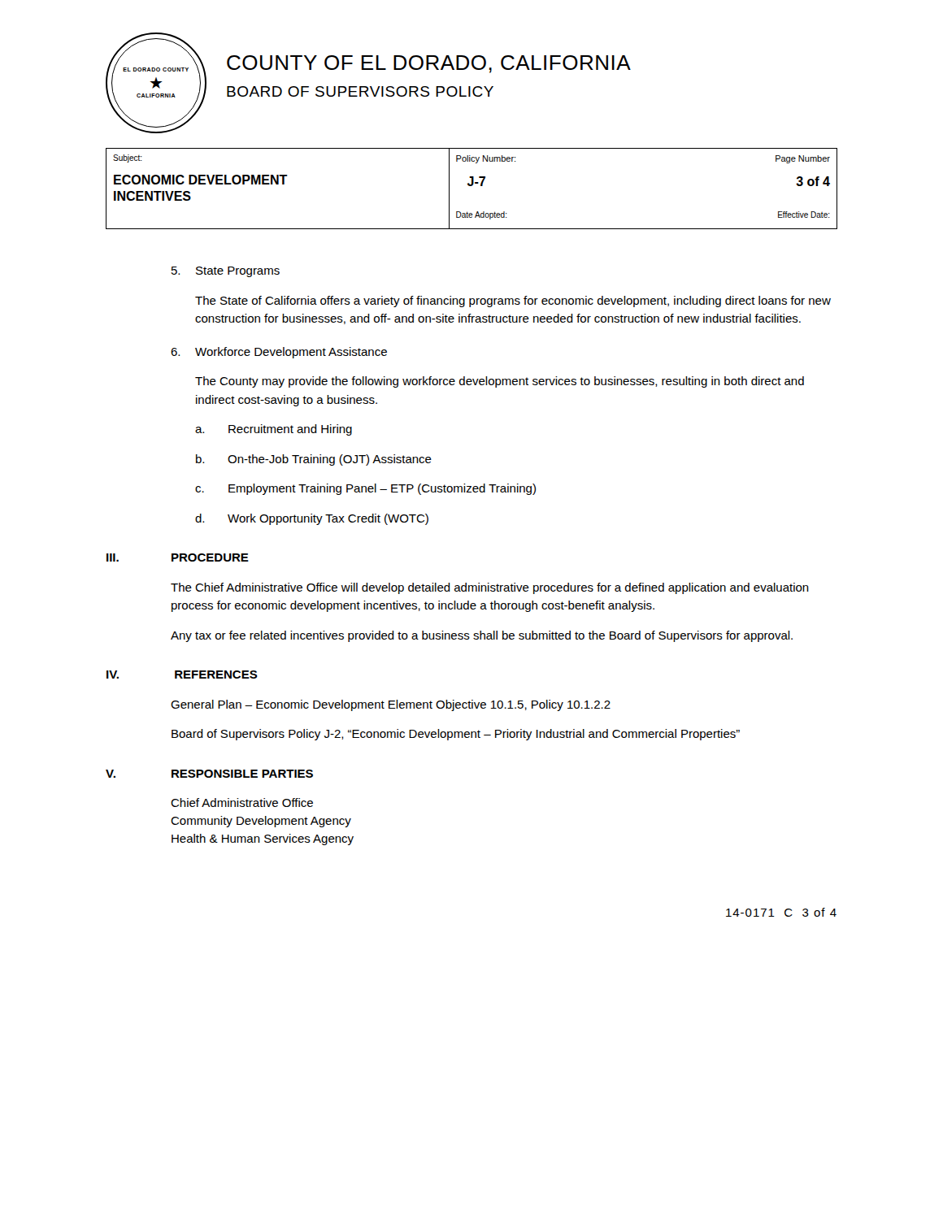EL DORADO COUNTY
★
CALIFORNIA
COUNTY OF EL DORADO, CALIFORNIA
BOARD OF SUPERVISORS POLICY
| Subject: ECONOMIC DEVELOPMENT INCENTIVES | Policy Number: Page Number J-7 3 of 4 |
| Date Adopted: Effective Date: |
5. State Programs
The State of California offers a variety of financing programs for economic development, including direct loans for new construction for businesses, and off- and on-site infrastructure needed for construction of new industrial facilities.
6. Workforce Development Assistance
The County may provide the following workforce development services to businesses, resulting in both direct and indirect cost-saving to a business.
a. Recruitment and Hiring
b. On-the-Job Training (OJT) Assistance
c. Employment Training Panel – ETP (Customized Training)
d. Work Opportunity Tax Credit (WOTC)
III. PROCEDURE
The Chief Administrative Office will develop detailed administrative procedures for a defined application and evaluation process for economic development incentives, to include a thorough cost-benefit analysis.
Any tax or fee related incentives provided to a business shall be submitted to the Board of Supervisors for approval.
IV. REFERENCES
General Plan – Economic Development Element Objective 10.1.5, Policy 10.1.2.2
Board of Supervisors Policy J-2, “Economic Development – Priority Industrial and Commercial Properties”
V. RESPONSIBLE PARTIES
Chief Administrative Office
Community Development Agency
Health & Human Services Agency
14-0171 C 3 of 4